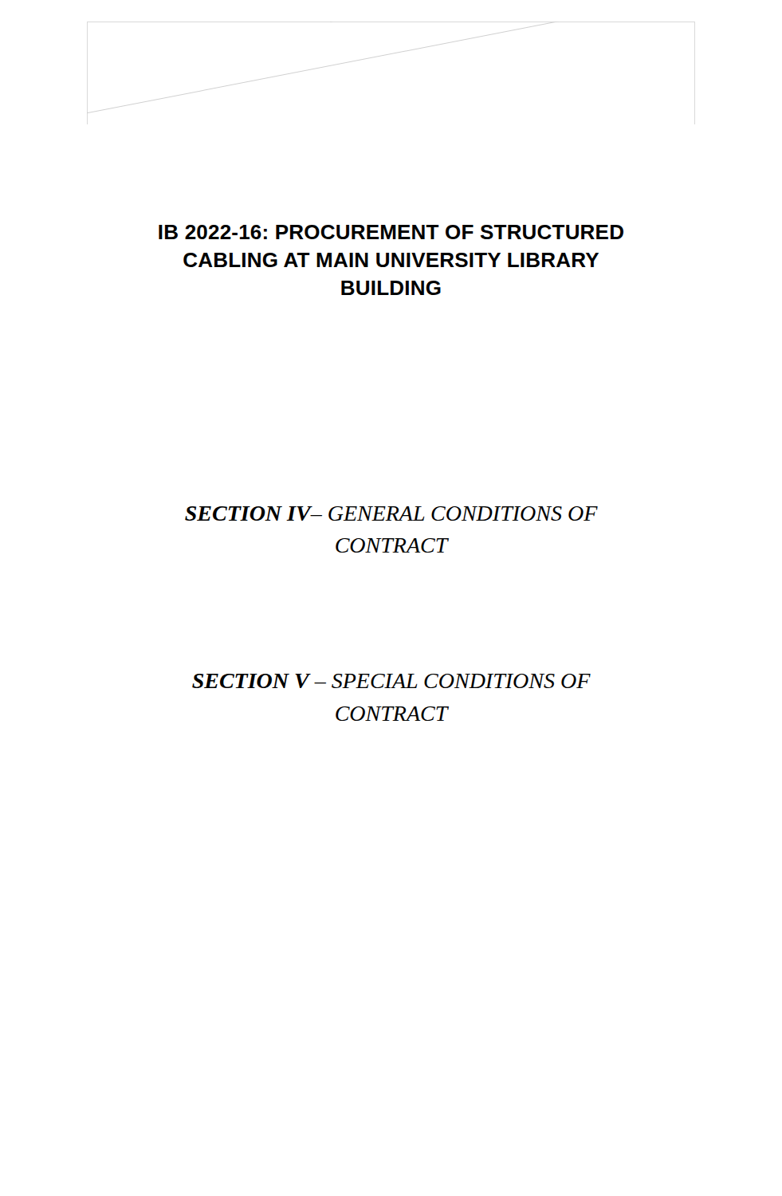IB 2022-16: PROCUREMENT OF STRUCTURED CABLING AT MAIN UNIVERSITY LIBRARY BUILDING
SECTION IV– GENERAL CONDITIONS OF CONTRACT
SECTION V – SPECIAL CONDITIONS OF CONTRACT